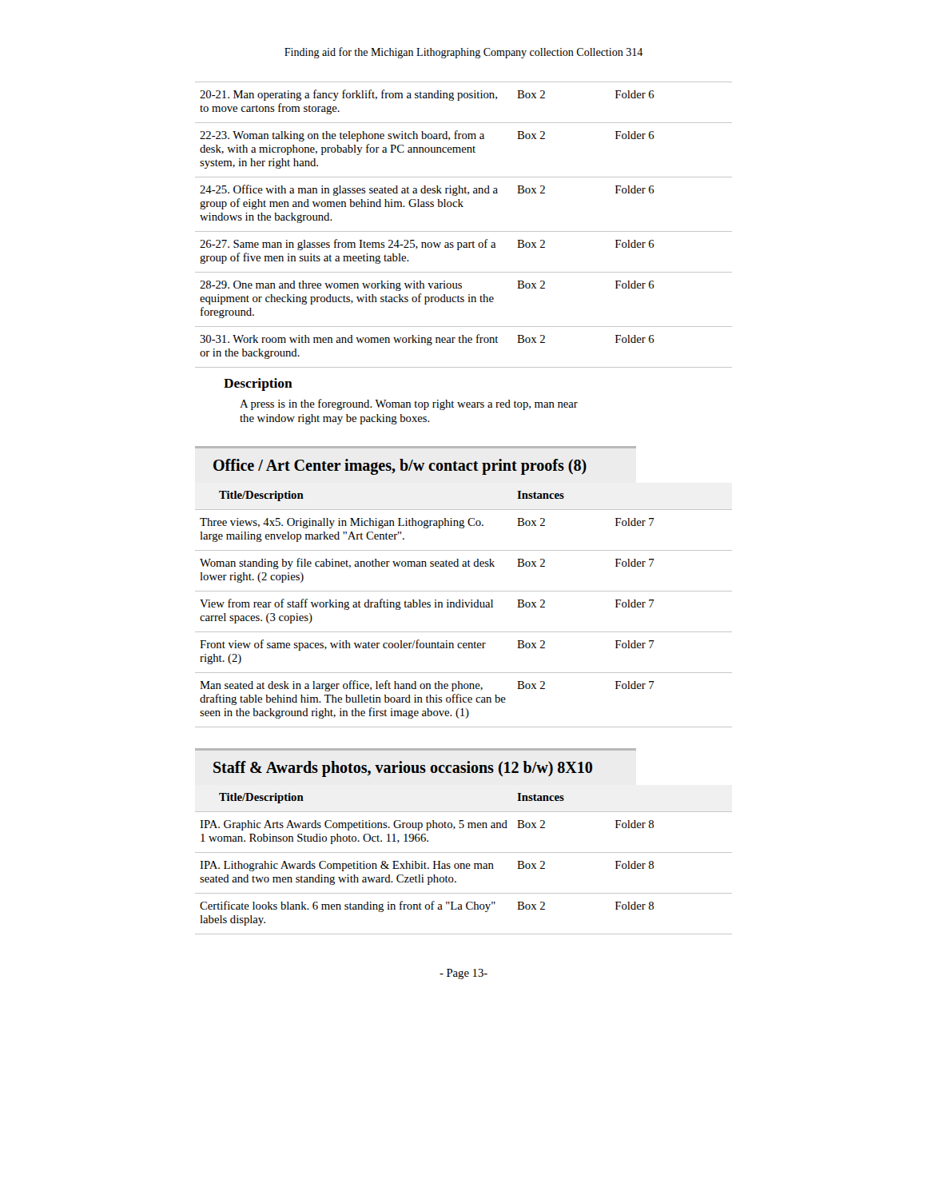Finding aid for the Michigan Lithographing Company collection Collection 314
| 20-21. Man operating a fancy forklift, from a standing position, to move cartons from storage. | Box 2 | Folder 6 |
| 22-23. Woman talking on the telephone switch board, from a desk, with a microphone, probably for a PC announcement system, in her right hand. | Box 2 | Folder 6 |
| 24-25. Office with a man in glasses seated at a desk right, and a group of eight men and women behind him. Glass block windows in the background. | Box 2 | Folder 6 |
| 26-27. Same man in glasses from Items 24-25, now as part of a group of five men in suits at a meeting table. | Box 2 | Folder 6 |
| 28-29. One man and three women working with various equipment or checking products, with stacks of products in the foreground. | Box 2 | Folder 6 |
| 30-31. Work room with men and women working near the front or in the background. | Box 2 | Folder 6 |
Description
A press is in the foreground. Woman top right wears a red top, man near the window right may be packing boxes.
Office / Art Center images, b/w contact print proofs (8)
| Title/Description | Instances |
| Three views, 4x5. Originally in Michigan Lithographing Co. large mailing envelop marked "Art Center". | Box 2 | Folder 7 |
| Woman standing by file cabinet, another woman seated at desk lower right. (2 copies) | Box 2 | Folder 7 |
| View from rear of staff working at drafting tables in individual carrel spaces. (3 copies) | Box 2 | Folder 7 |
| Front view of same spaces, with water cooler/fountain center right. (2) | Box 2 | Folder 7 |
| Man seated at desk in a larger office, left hand on the phone, drafting table behind him. The bulletin board in this office can be seen in the background right, in the first image above. (1) | Box 2 | Folder 7 |
Staff & Awards photos, various occasions (12 b/w) 8X10
| Title/Description | Instances |
| IPA. Graphic Arts Awards Competitions. Group photo, 5 men and 1 woman. Robinson Studio photo. Oct. 11, 1966. | Box 2 | Folder 8 |
| IPA. Lithograhic Awards Competition & Exhibit. Has one man seated and two men standing with award. Czetli photo. | Box 2 | Folder 8 |
| Certificate looks blank. 6 men standing in front of a "La Choy" labels display. | Box 2 | Folder 8 |
- Page 13-